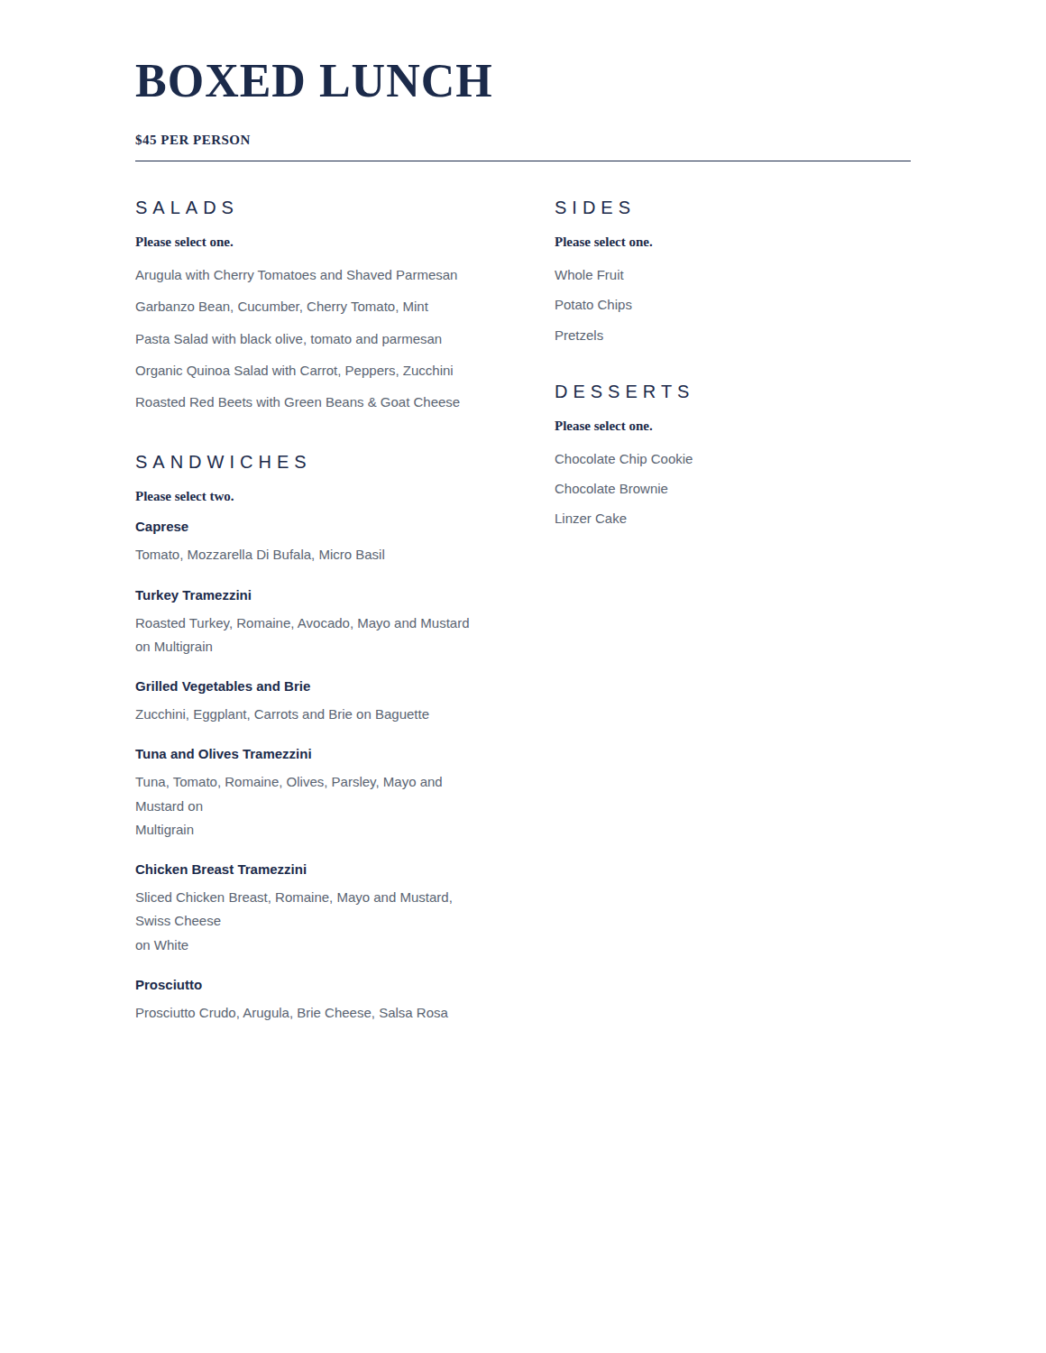BOXED LUNCH
$45 PER PERSON
Salads
Please select one.
Arugula with Cherry Tomatoes and Shaved Parmesan
Garbanzo Bean, Cucumber, Cherry Tomato, Mint
Pasta Salad with black olive, tomato and parmesan
Organic Quinoa Salad with Carrot, Peppers, Zucchini
Roasted Red Beets with Green Beans & Goat Cheese
Sandwiches
Please select two.
Caprese
Tomato, Mozzarella Di Bufala, Micro Basil
Turkey Tramezzini
Roasted Turkey, Romaine, Avocado, Mayo and Mustard
on Multigrain
Grilled Vegetables and Brie
Zucchini, Eggplant, Carrots and Brie on Baguette
Tuna and Olives Tramezzini
Tuna, Tomato, Romaine, Olives, Parsley, Mayo and Mustard on
Multigrain
Chicken Breast Tramezzini
Sliced Chicken Breast, Romaine, Mayo and Mustard, Swiss Cheese
on White
Prosciutto
Prosciutto Crudo, Arugula, Brie Cheese, Salsa Rosa
Sides
Please select one.
Whole Fruit
Potato Chips
Pretzels
Desserts
Please select one.
Chocolate Chip Cookie
Chocolate Brownie
Linzer Cake